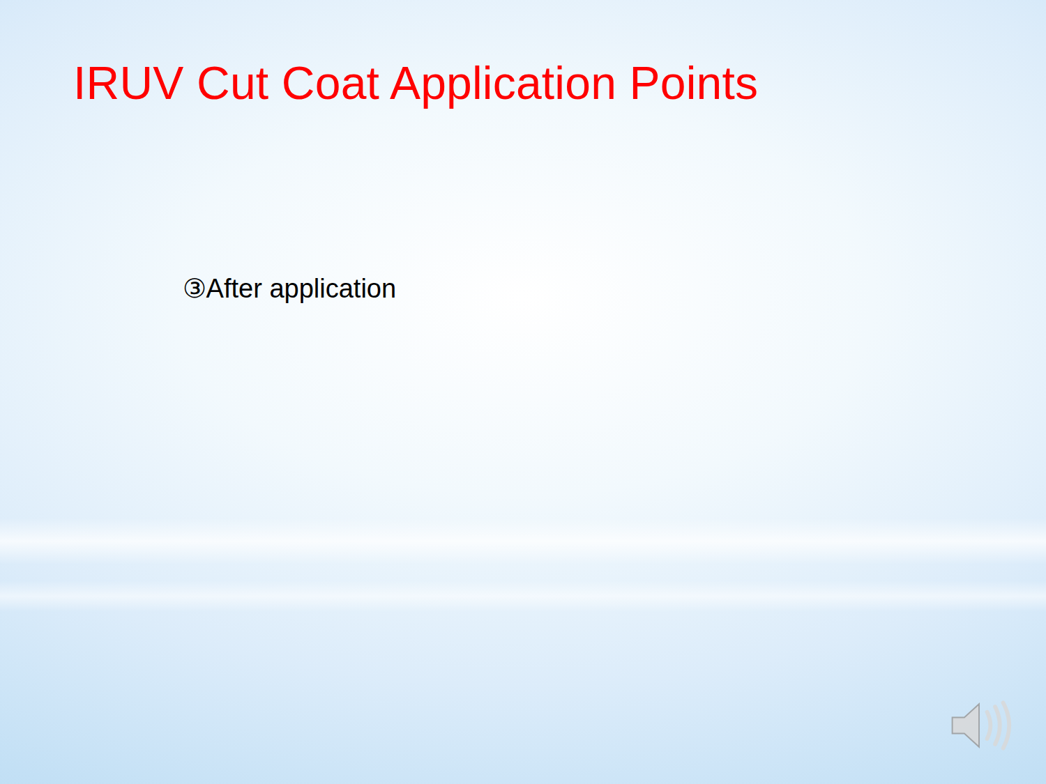IRUV Cut Coat Application Points
③After application